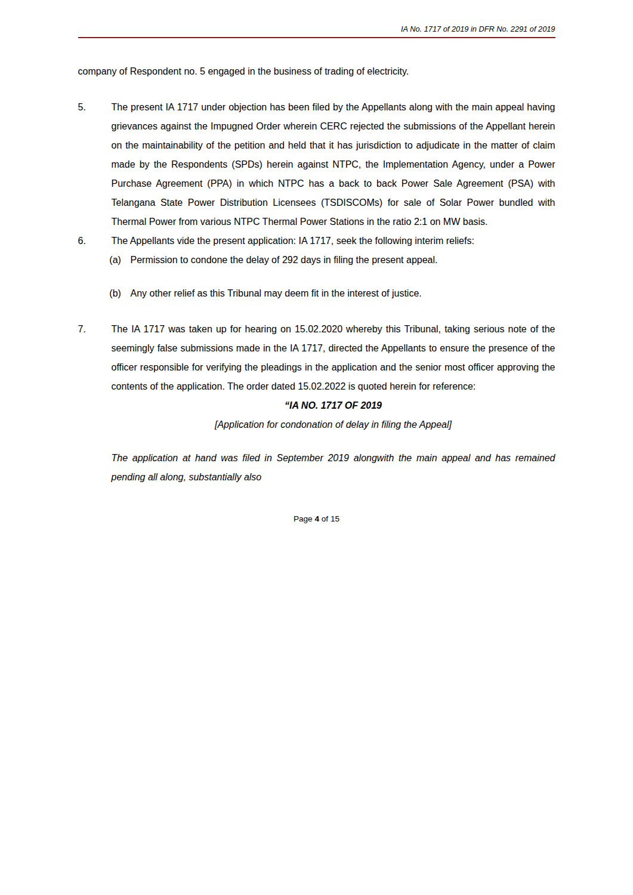IA No. 1717 of 2019 in DFR No. 2291 of 2019
company of Respondent no. 5 engaged in the business of trading of electricity.
5.
The present IA 1717 under objection has been filed by the Appellants along with the main appeal having grievances against the Impugned Order wherein CERC rejected the submissions of the Appellant herein on the maintainability of the petition and held that it has jurisdiction to adjudicate in the matter of claim made by the Respondents (SPDs) herein against NTPC, the Implementation Agency, under a Power Purchase Agreement (PPA) in which NTPC has a back to back Power Sale Agreement (PSA) with Telangana State Power Distribution Licensees (TSDISCOMs) for sale of Solar Power bundled with Thermal Power from various NTPC Thermal Power Stations in the ratio 2:1 on MW basis.
6.
The Appellants vide the present application: IA 1717, seek the following interim reliefs:
(a) Permission to condone the delay of 292 days in filing the present appeal.
(b) Any other relief as this Tribunal may deem fit in the interest of justice.
7.
The IA 1717 was taken up for hearing on 15.02.2020 whereby this Tribunal, taking serious note of the seemingly false submissions made in the IA 1717, directed the Appellants to ensure the presence of the officer responsible for verifying the pleadings in the application and the senior most officer approving the contents of the application. The order dated 15.02.2022 is quoted herein for reference:
“IA NO. 1717 OF 2019
[Application for condonation of delay in filing the Appeal]
The application at hand was filed in September 2019 alongwith the main appeal and has remained pending all along, substantially also
Page 4 of 15